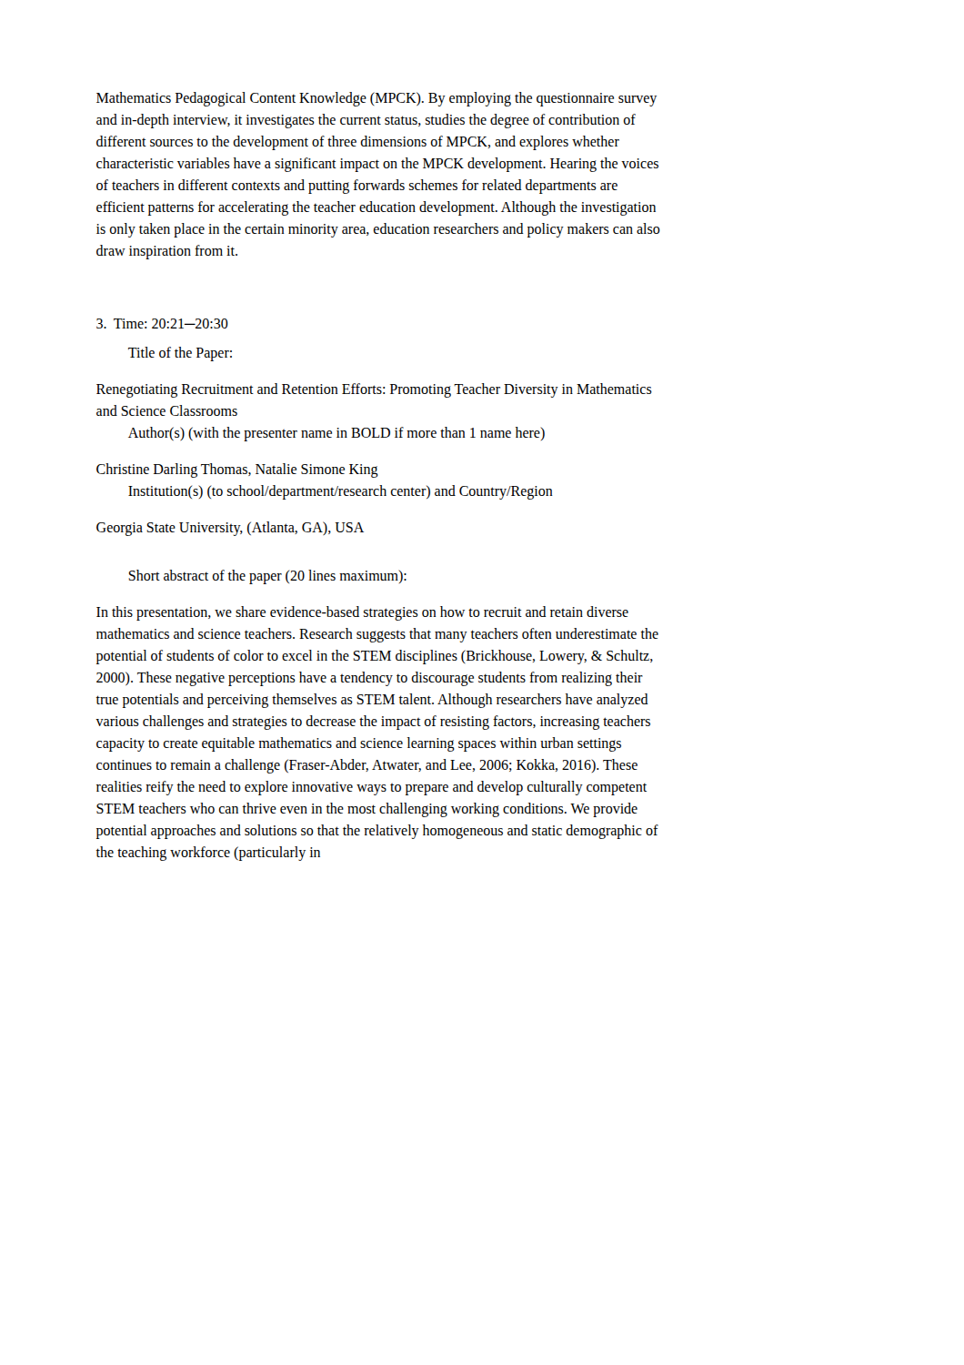Mathematics Pedagogical Content Knowledge (MPCK). By employing the questionnaire survey and in-depth interview, it investigates the current status, studies the degree of contribution of different sources to the development of three dimensions of MPCK, and explores whether characteristic variables have a significant impact on the MPCK development. Hearing the voices of teachers in different contexts and putting forwards schemes for related departments are efficient patterns for accelerating the teacher education development. Although the investigation is only taken place in the certain minority area, education researchers and policy makers can also draw inspiration from it.
3. Time: 20:21─20:30
Title of the Paper:
Renegotiating Recruitment and Retention Efforts: Promoting Teacher Diversity in Mathematics and Science Classrooms
Author(s) (with the presenter name in BOLD if more than 1 name here)
Christine Darling Thomas, Natalie Simone King
Institution(s) (to school/department/research center) and Country/Region
Georgia State University, (Atlanta, GA), USA
Short abstract of the paper (20 lines maximum):
In this presentation, we share evidence-based strategies on how to recruit and retain diverse mathematics and science teachers. Research suggests that many teachers often underestimate the potential of students of color to excel in the STEM disciplines (Brickhouse, Lowery, & Schultz, 2000). These negative perceptions have a tendency to discourage students from realizing their true potentials and perceiving themselves as STEM talent. Although researchers have analyzed various challenges and strategies to decrease the impact of resisting factors, increasing teachers capacity to create equitable mathematics and science learning spaces within urban settings continues to remain a challenge (Fraser-Abder, Atwater, and Lee, 2006; Kokka, 2016). These realities reify the need to explore innovative ways to prepare and develop culturally competent STEM teachers who can thrive even in the most challenging working conditions. We provide potential approaches and solutions so that the relatively homogeneous and static demographic of the teaching workforce (particularly in